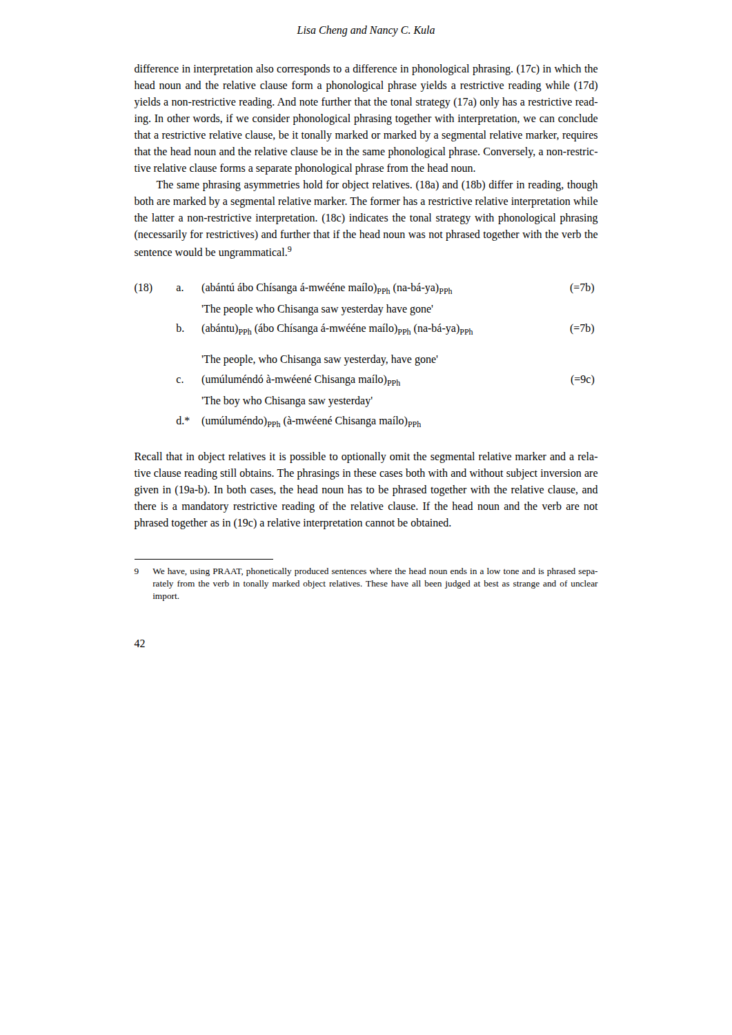Lisa Cheng and Nancy C. Kula
difference in interpretation also corresponds to a difference in phonological phrasing. (17c) in which the head noun and the relative clause form a phonological phrase yields a restrictive reading while (17d) yields a non-restrictive reading. And note further that the tonal strategy (17a) only has a restrictive reading. In other words, if we consider phonological phrasing together with interpretation, we can conclude that a restrictive relative clause, be it tonally marked or marked by a segmental relative marker, requires that the head noun and the relative clause be in the same phonological phrase. Conversely, a non-restrictive relative clause forms a separate phonological phrase from the head noun.
The same phrasing asymmetries hold for object relatives. (18a) and (18b) differ in reading, though both are marked by a segmental relative marker. The former has a restrictive relative interpretation while the latter a non-restrictive interpretation. (18c) indicates the tonal strategy with phonological phrasing (necessarily for restrictives) and further that if the head noun was not phrased together with the verb the sentence would be ungrammatical.9
| (18) | a. | (abántú ábo Chísanga á-mwééne maílo) PPh (na-bá-ya) PPh | (=7b) |
| | | 'The people who Chisanga saw yesterday have gone' | |
| | b. | (abántu) PPh (ábo Chísanga á-mwééne maílo) PPh (na-bá-ya) PPh | (=7b) |
| | | 'The people, who Chisanga saw yesterday, have gone' | |
| | c. | (umúluméndó à-mwéené Chisanga maílo) PPh | (=9c) |
| | | 'The boy who Chisanga saw yesterday' | |
| | d.* | (umúluméndo) PPh (à-mwéené Chisanga maílo) PPh | |
Recall that in object relatives it is possible to optionally omit the segmental relative marker and a relative clause reading still obtains. The phrasings in these cases both with and without subject inversion are given in (19a-b). In both cases, the head noun has to be phrased together with the relative clause, and there is a mandatory restrictive reading of the relative clause. If the head noun and the verb are not phrased together as in (19c) a relative interpretation cannot be obtained.
9
We have, using PRAAT, phonetically produced sentences where the head noun ends in a low tone and is phrased separately from the verb in tonally marked object relatives. These have all been judged at best as strange and of unclear import.
42